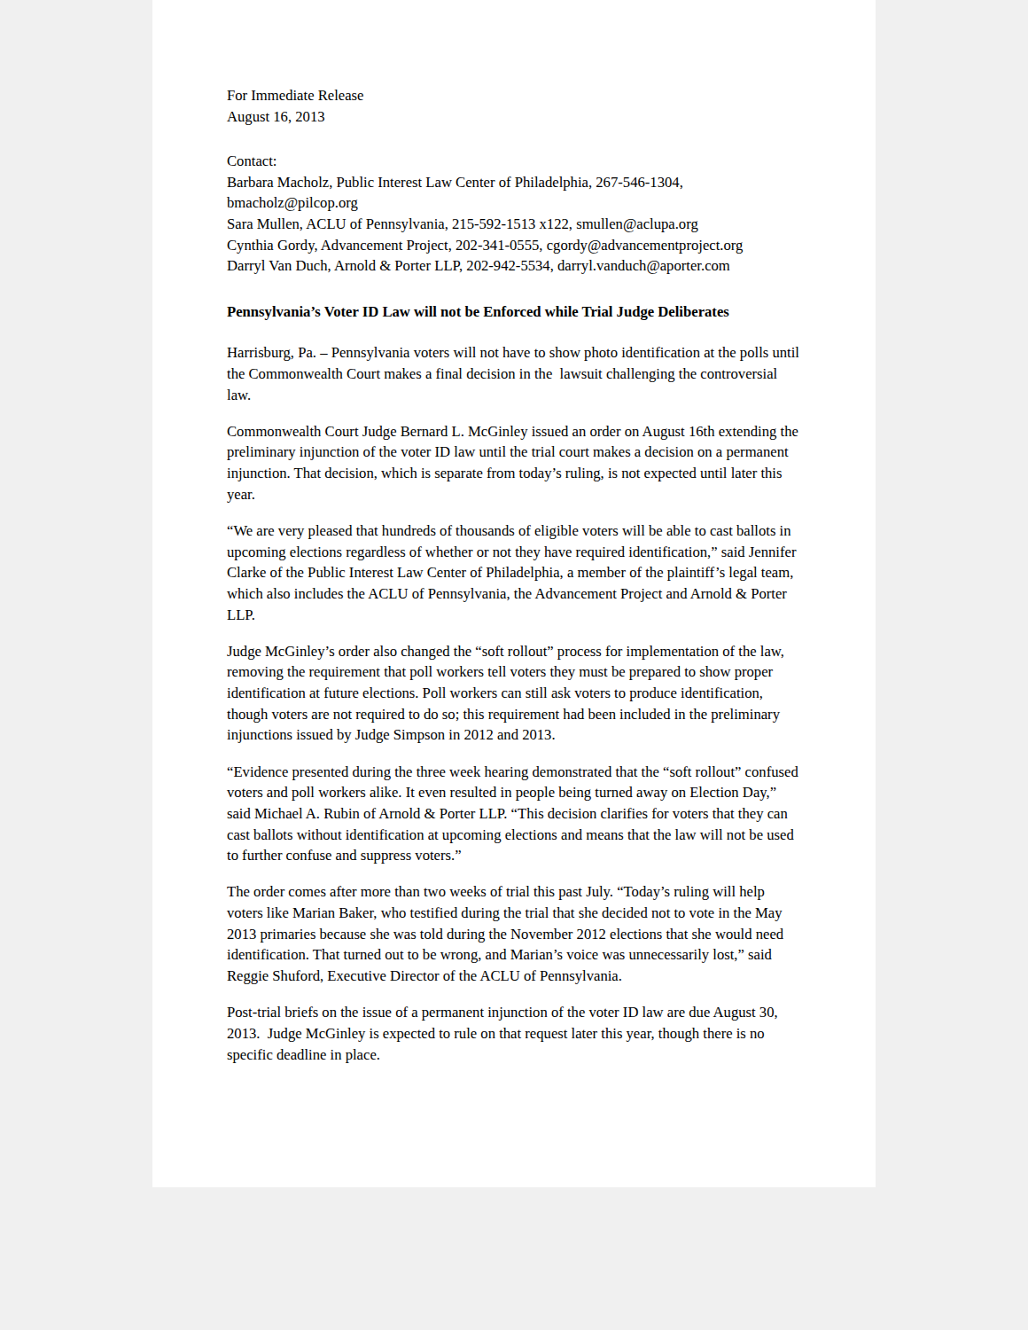For Immediate Release
August 16, 2013
Contact:
Barbara Macholz, Public Interest Law Center of Philadelphia, 267-546-1304, bmacholz@pilcop.org
Sara Mullen, ACLU of Pennsylvania, 215-592-1513 x122, smullen@aclupa.org
Cynthia Gordy, Advancement Project, 202-341-0555, cgordy@advancementproject.org
Darryl Van Duch, Arnold & Porter LLP, 202-942-5534, darryl.vanduch@aporter.com
Pennsylvania’s Voter ID Law will not be Enforced while Trial Judge Deliberates
Harrisburg, Pa. – Pennsylvania voters will not have to show photo identification at the polls until the Commonwealth Court makes a final decision in the lawsuit challenging the controversial law.
Commonwealth Court Judge Bernard L. McGinley issued an order on August 16th extending the preliminary injunction of the voter ID law until the trial court makes a decision on a permanent injunction. That decision, which is separate from today’s ruling, is not expected until later this year.
“We are very pleased that hundreds of thousands of eligible voters will be able to cast ballots in upcoming elections regardless of whether or not they have required identification,” said Jennifer Clarke of the Public Interest Law Center of Philadelphia, a member of the plaintiff’s legal team, which also includes the ACLU of Pennsylvania, the Advancement Project and Arnold & Porter LLP.
Judge McGinley’s order also changed the “soft rollout” process for implementation of the law, removing the requirement that poll workers tell voters they must be prepared to show proper identification at future elections. Poll workers can still ask voters to produce identification, though voters are not required to do so; this requirement had been included in the preliminary injunctions issued by Judge Simpson in 2012 and 2013.
“Evidence presented during the three week hearing demonstrated that the “soft rollout” confused voters and poll workers alike. It even resulted in people being turned away on Election Day,” said Michael A. Rubin of Arnold & Porter LLP. “This decision clarifies for voters that they can cast ballots without identification at upcoming elections and means that the law will not be used to further confuse and suppress voters.”
The order comes after more than two weeks of trial this past July. “Today’s ruling will help voters like Marian Baker, who testified during the trial that she decided not to vote in the May 2013 primaries because she was told during the November 2012 elections that she would need identification. That turned out to be wrong, and Marian’s voice was unnecessarily lost,” said Reggie Shuford, Executive Director of the ACLU of Pennsylvania.
Post-trial briefs on the issue of a permanent injunction of the voter ID law are due August 30, 2013. Judge McGinley is expected to rule on that request later this year, though there is no specific deadline in place.